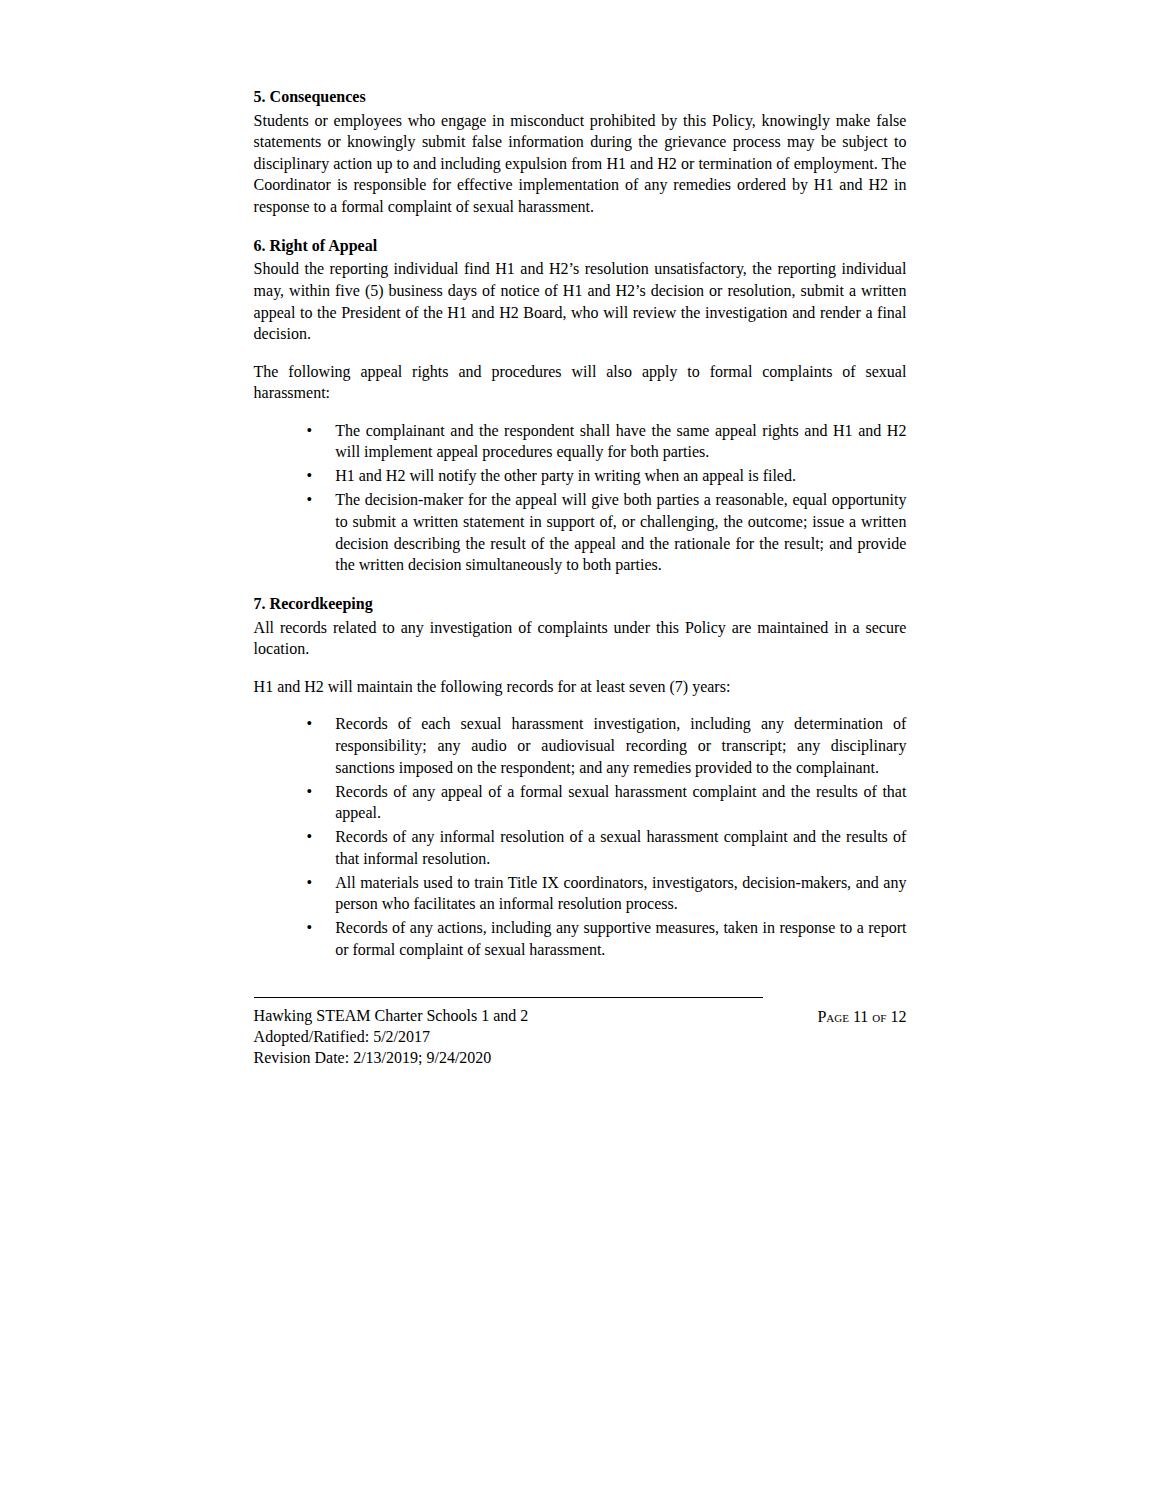5. Consequences
Students or employees who engage in misconduct prohibited by this Policy, knowingly make false statements or knowingly submit false information during the grievance process may be subject to disciplinary action up to and including expulsion from H1 and H2 or termination of employment. The Coordinator is responsible for effective implementation of any remedies ordered by H1 and H2 in response to a formal complaint of sexual harassment.
6. Right of Appeal
Should the reporting individual find H1 and H2’s resolution unsatisfactory, the reporting individual may, within five (5) business days of notice of H1 and H2’s decision or resolution, submit a written appeal to the President of the H1 and H2 Board, who will review the investigation and render a final decision.
The following appeal rights and procedures will also apply to formal complaints of sexual harassment:
The complainant and the respondent shall have the same appeal rights and H1 and H2 will implement appeal procedures equally for both parties.
H1 and H2 will notify the other party in writing when an appeal is filed.
The decision-maker for the appeal will give both parties a reasonable, equal opportunity to submit a written statement in support of, or challenging, the outcome; issue a written decision describing the result of the appeal and the rationale for the result; and provide the written decision simultaneously to both parties.
7. Recordkeeping
All records related to any investigation of complaints under this Policy are maintained in a secure location.
H1 and H2 will maintain the following records for at least seven (7) years:
Records of each sexual harassment investigation, including any determination of responsibility; any audio or audiovisual recording or transcript; any disciplinary sanctions imposed on the respondent; and any remedies provided to the complainant.
Records of any appeal of a formal sexual harassment complaint and the results of that appeal.
Records of any informal resolution of a sexual harassment complaint and the results of that informal resolution.
All materials used to train Title IX coordinators, investigators, decision-makers, and any person who facilitates an informal resolution process.
Records of any actions, including any supportive measures, taken in response to a report or formal complaint of sexual harassment.
Hawking STEAM Charter Schools 1 and 2
Adopted/Ratified: 5/2/2017
Revision Date: 2/13/2019; 9/24/2020
Page 11 of 12